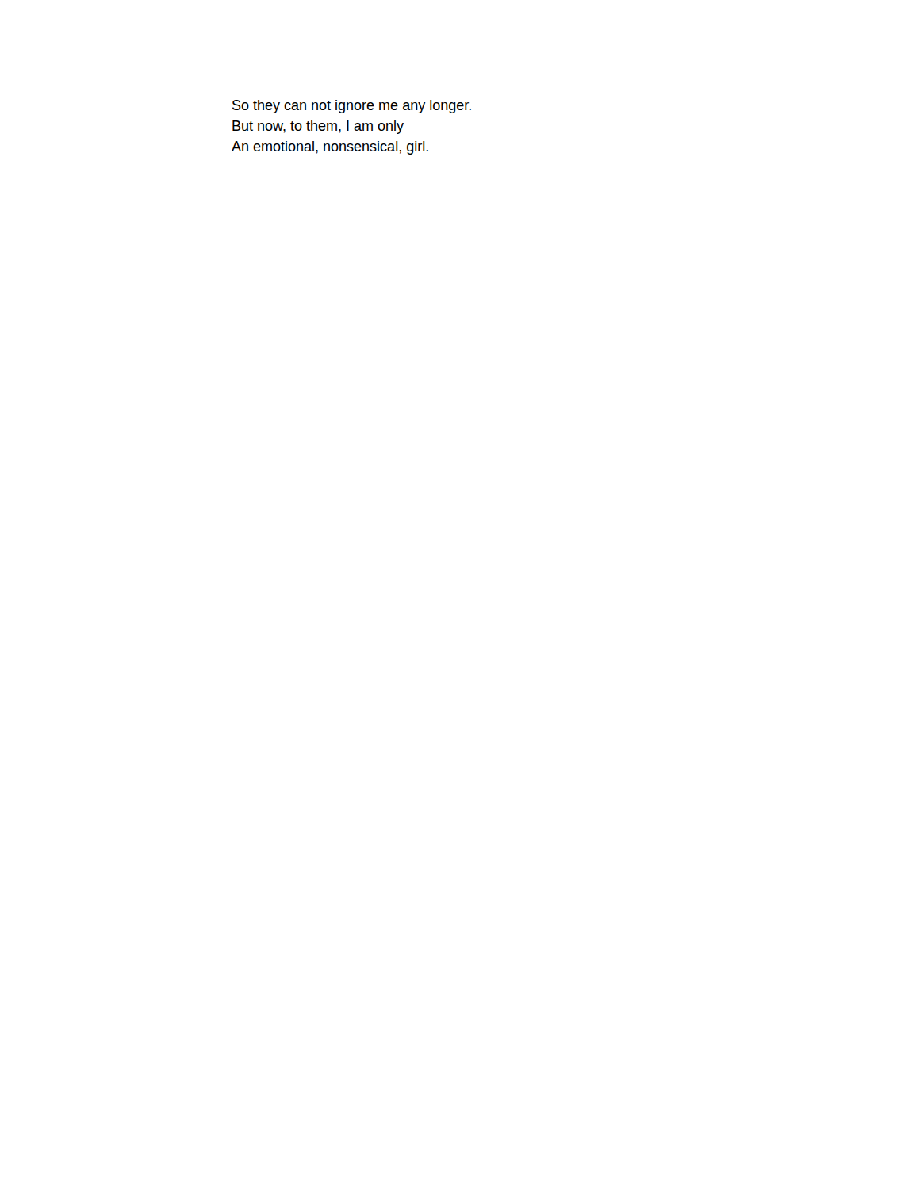So they can not ignore me any longer.
But now, to them, I am only
An emotional, nonsensical, girl.